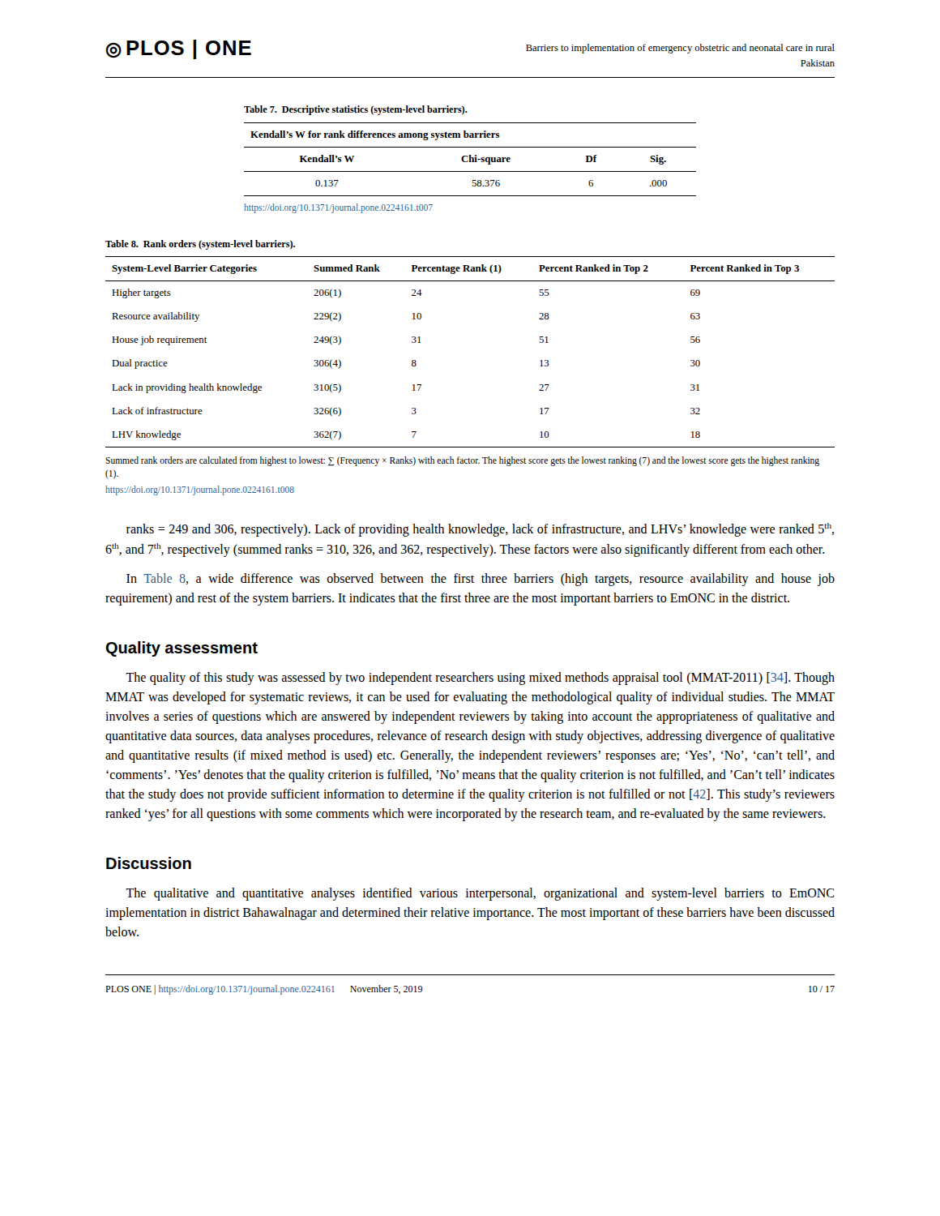◎PLOS | ONE
Barriers to implementation of emergency obstetric and neonatal care in rural Pakistan
Table 7. Descriptive statistics (system-level barriers).
| Kendall’s W for rank differences among system barriers |
| --- |
| Kendall’s W | Chi-square | Df | Sig. |
| 0.137 | 58.376 | 6 | .000 |
https://doi.org/10.1371/journal.pone.0224161.t007
Table 8. Rank orders (system-level barriers).
| System-Level Barrier Categories | Summed Rank | Percentage Rank (1) | Percent Ranked in Top 2 | Percent Ranked in Top 3 |
| --- | --- | --- | --- | --- |
| Higher targets | 206(1) | 24 | 55 | 69 |
| Resource availability | 229(2) | 10 | 28 | 63 |
| House job requirement | 249(3) | 31 | 51 | 56 |
| Dual practice | 306(4) | 8 | 13 | 30 |
| Lack in providing health knowledge | 310(5) | 17 | 27 | 31 |
| Lack of infrastructure | 326(6) | 3 | 17 | 32 |
| LHV knowledge | 362(7) | 7 | 10 | 18 |
Summed rank orders are calculated from highest to lowest: ∑ (Frequency × Ranks) with each factor. The highest score gets the lowest ranking (7) and the lowest score gets the highest ranking (1).
https://doi.org/10.1371/journal.pone.0224161.t008
ranks = 249 and 306, respectively). Lack of providing health knowledge, lack of infrastructure, and LHVs’ knowledge were ranked 5th, 6th, and 7th, respectively (summed ranks = 310, 326, and 362, respectively). These factors were also significantly different from each other.
In Table 8, a wide difference was observed between the first three barriers (high targets, resource availability and house job requirement) and rest of the system barriers. It indicates that the first three are the most important barriers to EmONC in the district.
Quality assessment
The quality of this study was assessed by two independent researchers using mixed methods appraisal tool (MMAT-2011) [34]. Though MMAT was developed for systematic reviews, it can be used for evaluating the methodological quality of individual studies. The MMAT involves a series of questions which are answered by independent reviewers by taking into account the appropriateness of qualitative and quantitative data sources, data analyses procedures, relevance of research design with study objectives, addressing divergence of qualitative and quantitative results (if mixed method is used) etc. Generally, the independent reviewers’ responses are; ‘Yes’, ‘No’, ‘can’t tell’, and ‘comments’. ’Yes’ denotes that the quality criterion is fulfilled, ’No’ means that the quality criterion is not fulfilled, and ’Can’t tell’ indicates that the study does not provide sufficient information to determine if the quality criterion is not fulfilled or not [42]. This study’s reviewers ranked ‘yes’ for all questions with some comments which were incorporated by the research team, and re-evaluated by the same reviewers.
Discussion
The qualitative and quantitative analyses identified various interpersonal, organizational and system-level barriers to EmONC implementation in district Bahawalnagar and determined their relative importance. The most important of these barriers have been discussed below.
PLOS ONE | https://doi.org/10.1371/journal.pone.0224161
November 5, 2019
10 / 17